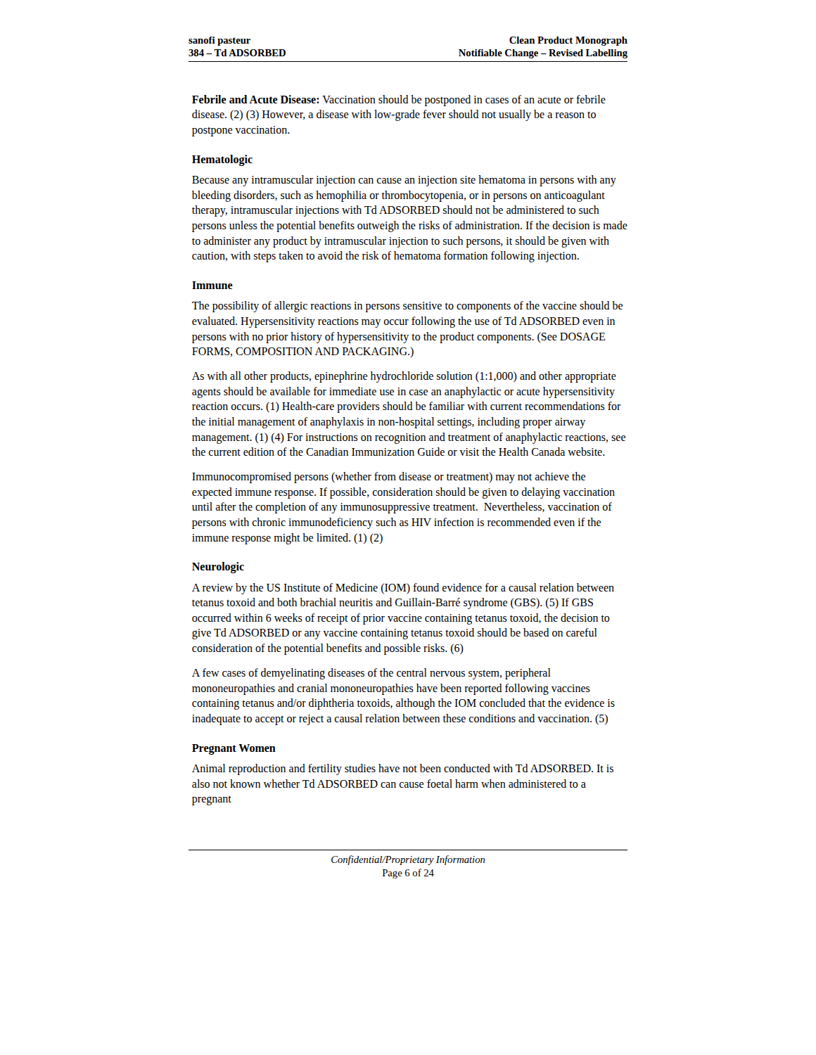sanofi pasteur
384 – Td ADSORBED
Clean Product Monograph
Notifiable Change – Revised Labelling
Febrile and Acute Disease: Vaccination should be postponed in cases of an acute or febrile disease. (2) (3) However, a disease with low-grade fever should not usually be a reason to postpone vaccination.
Hematologic
Because any intramuscular injection can cause an injection site hematoma in persons with any bleeding disorders, such as hemophilia or thrombocytopenia, or in persons on anticoagulant therapy, intramuscular injections with Td ADSORBED should not be administered to such persons unless the potential benefits outweigh the risks of administration. If the decision is made to administer any product by intramuscular injection to such persons, it should be given with caution, with steps taken to avoid the risk of hematoma formation following injection.
Immune
The possibility of allergic reactions in persons sensitive to components of the vaccine should be evaluated. Hypersensitivity reactions may occur following the use of Td ADSORBED even in persons with no prior history of hypersensitivity to the product components. (See DOSAGE FORMS, COMPOSITION AND PACKAGING.)
As with all other products, epinephrine hydrochloride solution (1:1,000) and other appropriate agents should be available for immediate use in case an anaphylactic or acute hypersensitivity reaction occurs. (1) Health-care providers should be familiar with current recommendations for the initial management of anaphylaxis in non-hospital settings, including proper airway management. (1) (4) For instructions on recognition and treatment of anaphylactic reactions, see the current edition of the Canadian Immunization Guide or visit the Health Canada website.
Immunocompromised persons (whether from disease or treatment) may not achieve the expected immune response. If possible, consideration should be given to delaying vaccination until after the completion of any immunosuppressive treatment. Nevertheless, vaccination of persons with chronic immunodeficiency such as HIV infection is recommended even if the immune response might be limited. (1) (2)
Neurologic
A review by the US Institute of Medicine (IOM) found evidence for a causal relation between tetanus toxoid and both brachial neuritis and Guillain-Barré syndrome (GBS). (5) If GBS occurred within 6 weeks of receipt of prior vaccine containing tetanus toxoid, the decision to give Td ADSORBED or any vaccine containing tetanus toxoid should be based on careful consideration of the potential benefits and possible risks. (6)
A few cases of demyelinating diseases of the central nervous system, peripheral mononeuropathies and cranial mononeuropathies have been reported following vaccines containing tetanus and/or diphtheria toxoids, although the IOM concluded that the evidence is inadequate to accept or reject a causal relation between these conditions and vaccination. (5)
Pregnant Women
Animal reproduction and fertility studies have not been conducted with Td ADSORBED. It is also not known whether Td ADSORBED can cause foetal harm when administered to a pregnant
Confidential/Proprietary Information
Page 6 of 24